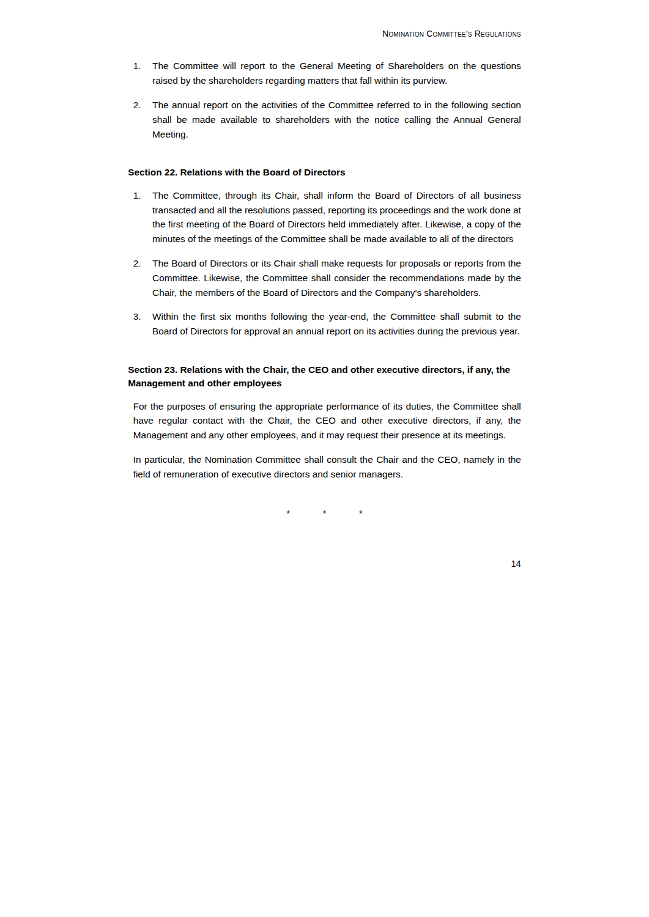Nomination Committee's Regulations
1. The Committee will report to the General Meeting of Shareholders on the questions raised by the shareholders regarding matters that fall within its purview.
2. The annual report on the activities of the Committee referred to in the following section shall be made available to shareholders with the notice calling the Annual General Meeting.
Section 22. Relations with the Board of Directors
1. The Committee, through its Chair, shall inform the Board of Directors of all business transacted and all the resolutions passed, reporting its proceedings and the work done at the first meeting of the Board of Directors held immediately after. Likewise, a copy of the minutes of the meetings of the Committee shall be made available to all of the directors
2. The Board of Directors or its Chair shall make requests for proposals or reports from the Committee. Likewise, the Committee shall consider the recommendations made by the Chair, the members of the Board of Directors and the Company's shareholders.
3. Within the first six months following the year-end, the Committee shall submit to the Board of Directors for approval an annual report on its activities during the previous year.
Section 23. Relations with the Chair, the CEO and other executive directors, if any, the Management and other employees
For the purposes of ensuring the appropriate performance of its duties, the Committee shall have regular contact with the Chair, the CEO and other executive directors, if any, the Management and any other employees, and it may request their presence at its meetings.
In particular, the Nomination Committee shall consult the Chair and the CEO, namely in the field of remuneration of executive directors and senior managers.
* * *
14